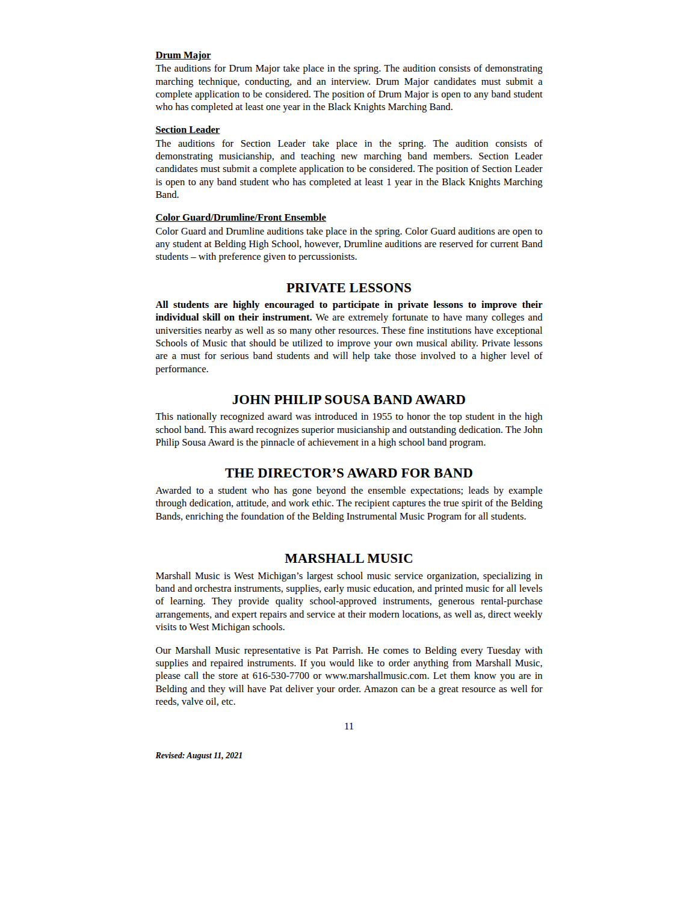Drum Major
The auditions for Drum Major take place in the spring. The audition consists of demonstrating marching technique, conducting, and an interview. Drum Major candidates must submit a complete application to be considered. The position of Drum Major is open to any band student who has completed at least one year in the Black Knights Marching Band.
Section Leader
The auditions for Section Leader take place in the spring. The audition consists of demonstrating musicianship, and teaching new marching band members. Section Leader candidates must submit a complete application to be considered. The position of Section Leader is open to any band student who has completed at least 1 year in the Black Knights Marching Band.
Color Guard/Drumline/Front Ensemble
Color Guard and Drumline auditions take place in the spring. Color Guard auditions are open to any student at Belding High School, however, Drumline auditions are reserved for current Band students – with preference given to percussionists.
PRIVATE LESSONS
All students are highly encouraged to participate in private lessons to improve their individual skill on their instrument. We are extremely fortunate to have many colleges and universities nearby as well as so many other resources. These fine institutions have exceptional Schools of Music that should be utilized to improve your own musical ability. Private lessons are a must for serious band students and will help take those involved to a higher level of performance.
JOHN PHILIP SOUSA BAND AWARD
This nationally recognized award was introduced in 1955 to honor the top student in the high school band. This award recognizes superior musicianship and outstanding dedication. The John Philip Sousa Award is the pinnacle of achievement in a high school band program.
THE DIRECTOR’S AWARD FOR BAND
Awarded to a student who has gone beyond the ensemble expectations; leads by example through dedication, attitude, and work ethic. The recipient captures the true spirit of the Belding Bands, enriching the foundation of the Belding Instrumental Music Program for all students.
MARSHALL MUSIC
Marshall Music is West Michigan’s largest school music service organization, specializing in band and orchestra instruments, supplies, early music education, and printed music for all levels of learning. They provide quality school-approved instruments, generous rental-purchase arrangements, and expert repairs and service at their modern locations, as well as, direct weekly visits to West Michigan schools.
Our Marshall Music representative is Pat Parrish. He comes to Belding every Tuesday with supplies and repaired instruments. If you would like to order anything from Marshall Music, please call the store at 616-530-7700 or www.marshallmusic.com. Let them know you are in Belding and they will have Pat deliver your order. Amazon can be a great resource as well for reeds, valve oil, etc.
11
Revised: August 11, 2021